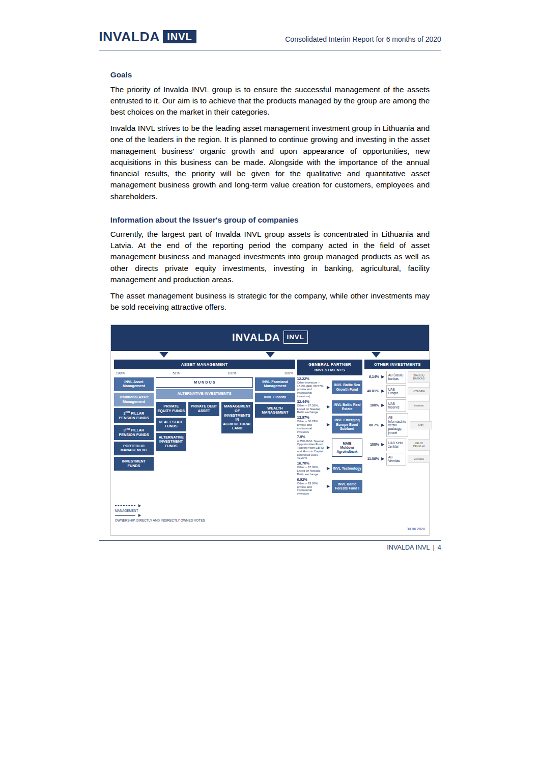INVALDA INVL
Consolidated Interim Report for 6 months of 2020
Goals
The priority of Invalda INVL group is to ensure the successful management of the assets entrusted to it. Our aim is to achieve that the products managed by the group are among the best choices on the market in their categories.
Invalda INVL strives to be the leading asset management investment group in Lithuania and one of the leaders in the region. It is planned to continue growing and investing in the asset management business’ organic growth and upon appearance of opportunities, new acquisitions in this business can be made. Alongside with the importance of the annual financial results, the priority will be given for the qualitative and quantitative asset management business growth and long-term value creation for customers, employees and shareholders.
Information about the Issuer's group of companies
Currently, the largest part of Invalda INVL group assets is concentrated in Lithuania and Latvia. At the end of the reporting period the company acted in the field of asset management business and managed investments into group managed products as well as other directs private equity investments, investing in banking, agricultural, facility management and production areas.
The asset management business is strategic for the company, while other investments may be sold receiving attractive offers.
INVALDA INVL
Asset Management
100% 51% 100% 100%
INVL Asset Management
Traditional Asset Management
2ND PILLAR PENSION FUNDS
3RD PILLAR PENSION FUNDS
PORTFOLIO MANAGEMENT
INVESTMENT FUNDS
M U N D U S
Alternative Investments
PRIVATE EQUITY FUNDS
REAL ESTATE FUNDS
ALTERNATIVE INVESTMENT FUNDS
PRIVATE DEBT ASSET
MANAGEMENT OF INVESTMENTS IN AGRICULTURAL LAND
INVL Farmland Management
INVL Finasta
WEALTH MANAGEMENT
General Partner Investments
12.22% Other investors – 18.2% (EIF, 69.57% private and institutional investors)
▶
INVL Baltic Sea Growth Fund
32.44% Other – 67.56%, Listed on Nasdaq Baltic exchange
▶
INVL Baltic Real Estate
13.97% Other – 86.03% private and institutional investors
▶
INVL Emerging Europe Bond Subfund
7.9% 4.75% INVL Special Opportunities Fund. Together with EBRD and Horizon Capital controlled votes – 49.27%
▶
MAIB
Moldova Agroindbank
16.70% Other – 87.30%, Listed on Nasdaq Baltic exchange
▶
INVL Technology
6.92% Other – 93.08% private and institutional investors
▶
INVL Baltic Forests Fund I
Other Investments
6.14%
▶
AB Šiaulių bankas
ŠIAULIŲ BANKAS
48.81%
▶
UAB Litagra
LITAGRA
100%
▶
UAB Inservis
inservis
88.7%
▶
AB Informacinio verslo paslaugų įmonė
IVPI
100%
▶
UAB Kelio ženklai
KELIO ŽENKLAI
11.06%
▶
AB Vernitas
Vernitas
MANAGEMENT
OWNERSHIP. DIRECTLY AND INDIRECTLY OWNED VOTES
30.06.2020
INVALDA INVL|4